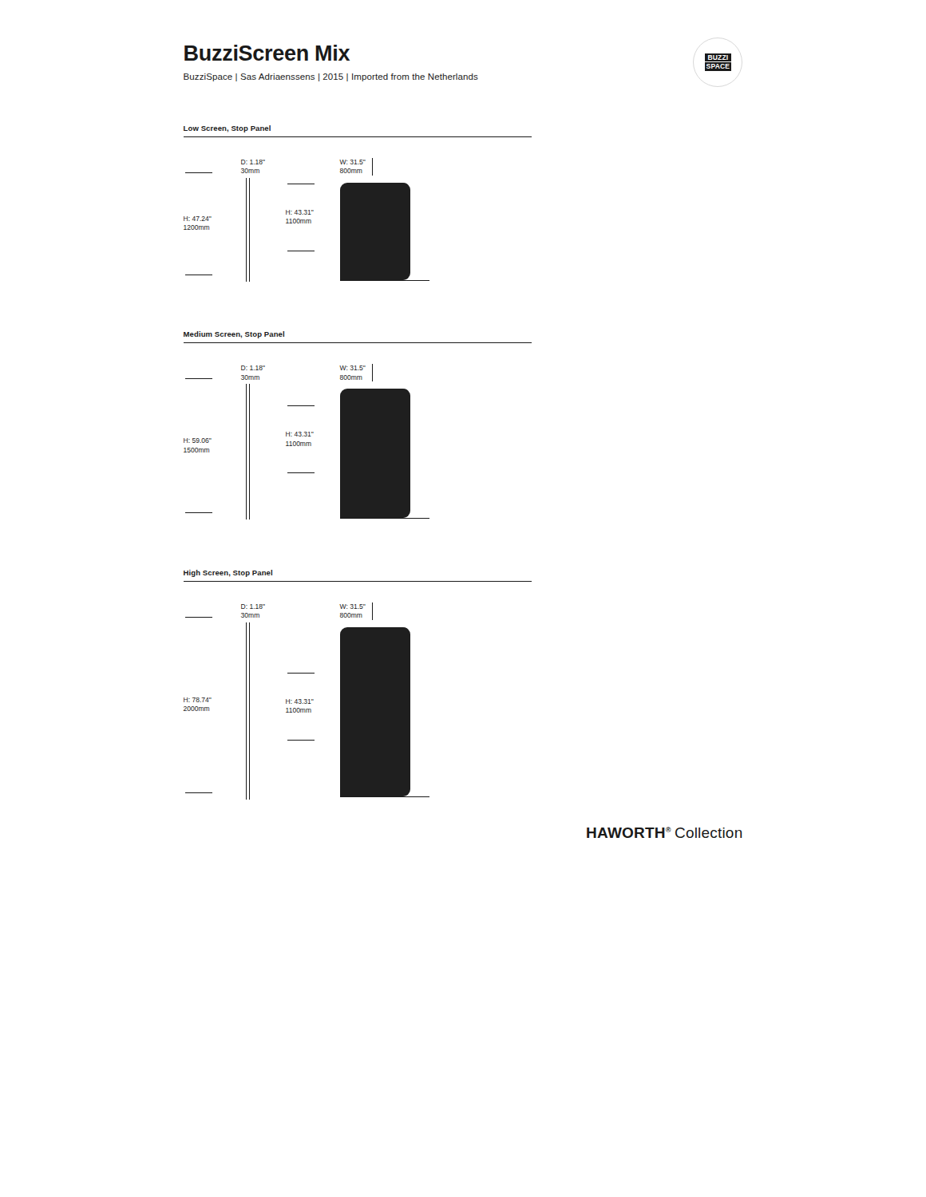BuzziScreen Mix
BuzziSpace | Sas Adriaenssens | 2015 | Imported from the Netherlands
BUZZI SPACE
Low Screen, Stop Panel
H: 47.24"
1200mm
D: 1.18"
30mm
H: 43.31"
1100mm
W: 31.5"
800mm
Medium Screen, Stop Panel
H: 59.06"
1500mm
D: 1.18"
30mm
H: 43.31"
1100mm
W: 31.5"
800mm
High Screen, Stop Panel
H: 78.74"
2000mm
D: 1.18"
30mm
H: 43.31"
1100mm
W: 31.5"
800mm
HAWORTH® Collection